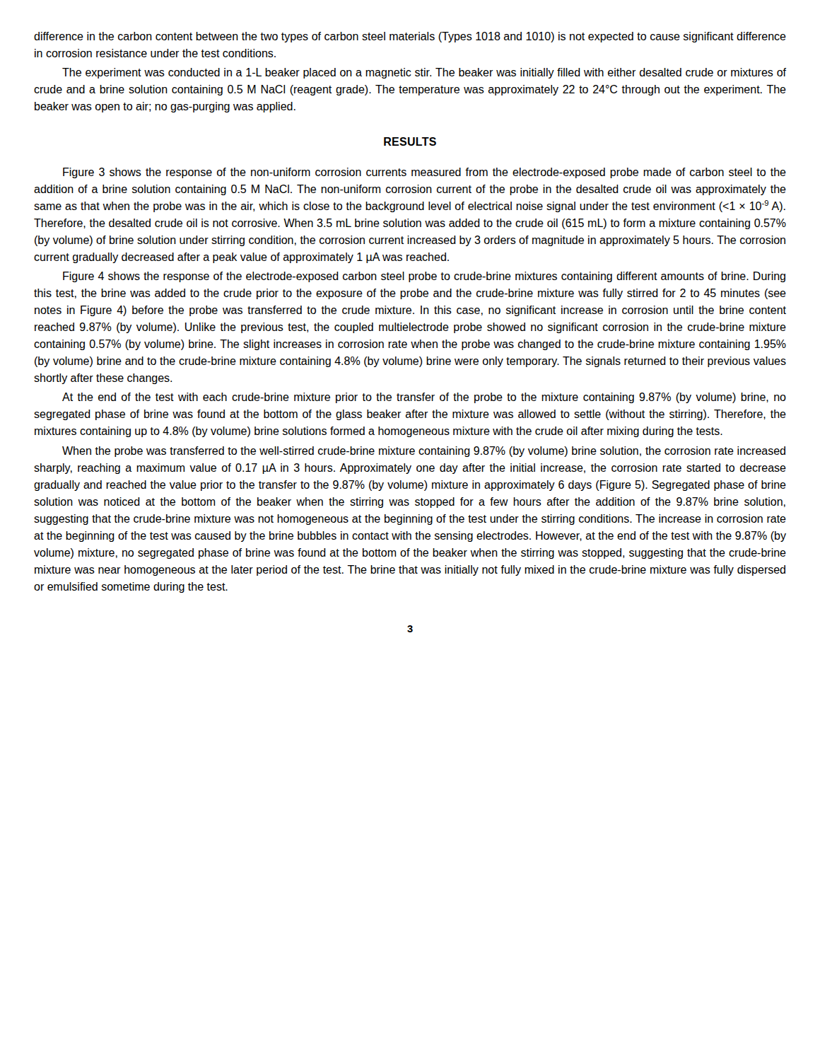difference in the carbon content between the two types of carbon steel materials (Types 1018 and 1010) is not expected to cause significant difference in corrosion resistance under the test conditions.
The experiment was conducted in a 1-L beaker placed on a magnetic stir. The beaker was initially filled with either desalted crude or mixtures of crude and a brine solution containing 0.5 M NaCl (reagent grade). The temperature was approximately 22 to 24°C through out the experiment. The beaker was open to air; no gas-purging was applied.
RESULTS
Figure 3 shows the response of the non-uniform corrosion currents measured from the electrode-exposed probe made of carbon steel to the addition of a brine solution containing 0.5 M NaCl. The non-uniform corrosion current of the probe in the desalted crude oil was approximately the same as that when the probe was in the air, which is close to the background level of electrical noise signal under the test environment (<1 × 10-9 A). Therefore, the desalted crude oil is not corrosive. When 3.5 mL brine solution was added to the crude oil (615 mL) to form a mixture containing 0.57% (by volume) of brine solution under stirring condition, the corrosion current increased by 3 orders of magnitude in approximately 5 hours. The corrosion current gradually decreased after a peak value of approximately 1 µA was reached.
Figure 4 shows the response of the electrode-exposed carbon steel probe to crude-brine mixtures containing different amounts of brine. During this test, the brine was added to the crude prior to the exposure of the probe and the crude-brine mixture was fully stirred for 2 to 45 minutes (see notes in Figure 4) before the probe was transferred to the crude mixture. In this case, no significant increase in corrosion until the brine content reached 9.87% (by volume). Unlike the previous test, the coupled multielectrode probe showed no significant corrosion in the crude-brine mixture containing 0.57% (by volume) brine. The slight increases in corrosion rate when the probe was changed to the crude-brine mixture containing 1.95% (by volume) brine and to the crude-brine mixture containing 4.8% (by volume) brine were only temporary. The signals returned to their previous values shortly after these changes.
At the end of the test with each crude-brine mixture prior to the transfer of the probe to the mixture containing 9.87% (by volume) brine, no segregated phase of brine was found at the bottom of the glass beaker after the mixture was allowed to settle (without the stirring). Therefore, the mixtures containing up to 4.8% (by volume) brine solutions formed a homogeneous mixture with the crude oil after mixing during the tests.
When the probe was transferred to the well-stirred crude-brine mixture containing 9.87% (by volume) brine solution, the corrosion rate increased sharply, reaching a maximum value of 0.17 µA in 3 hours. Approximately one day after the initial increase, the corrosion rate started to decrease gradually and reached the value prior to the transfer to the 9.87% (by volume) mixture in approximately 6 days (Figure 5). Segregated phase of brine solution was noticed at the bottom of the beaker when the stirring was stopped for a few hours after the addition of the 9.87% brine solution, suggesting that the crude-brine mixture was not homogeneous at the beginning of the test under the stirring conditions. The increase in corrosion rate at the beginning of the test was caused by the brine bubbles in contact with the sensing electrodes. However, at the end of the test with the 9.87% (by volume) mixture, no segregated phase of brine was found at the bottom of the beaker when the stirring was stopped, suggesting that the crude-brine mixture was near homogeneous at the later period of the test. The brine that was initially not fully mixed in the crude-brine mixture was fully dispersed or emulsified sometime during the test.
3